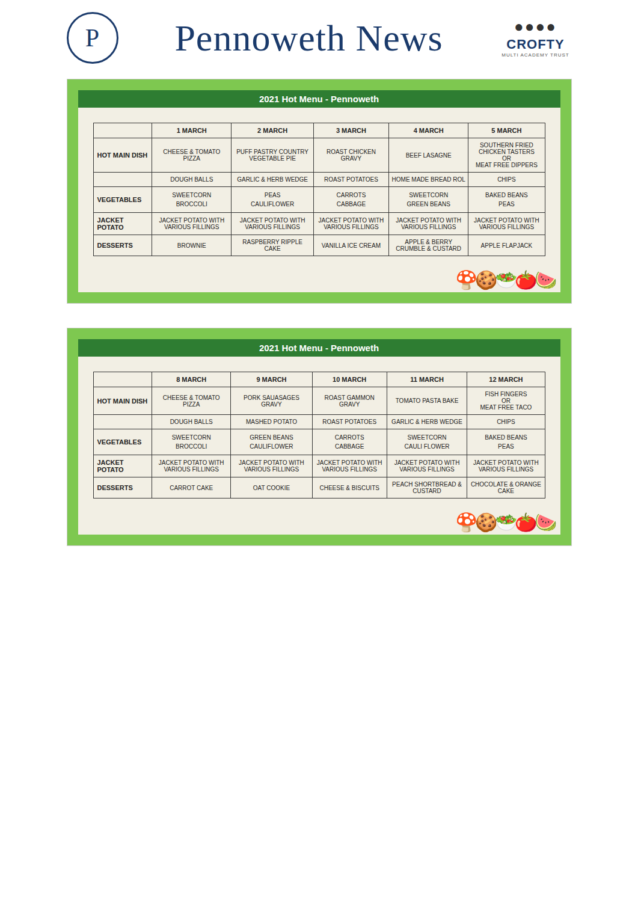P
Pennoweth News
●●●●
CROFTY
MULTI ACADEMY TRUST
2021 Hot Menu - Pennoweth
| | 1 MARCH | 2 MARCH | 3 MARCH | 4 MARCH | 5 MARCH |
| --- | --- | --- | --- | --- | --- |
| Hot Main Dish | Cheese & Tomato Pizza | Puff Pastry Country Vegetable Pie | Roast Chicken Gravy | Beef Lasagne | Southern Fried Chicken Tasters or Meat Free Dippers |
| | Dough Balls | Garlic & Herb Wedge | Roast Potatoes | Home Made Bread Rol | Chips |
| Vegetables | Sweetcorn Broccoli | Peas Cauliflower | Carrots Cabbage | Sweetcorn Green Beans | Baked Beans Peas |
| Jacket Potato | Jacket Potato with Various Fillings | Jacket Potato with Various Fillings | Jacket Potato with Various Fillings | Jacket Potato with Various Fillings | Jacket Potato with Various Fillings |
| Desserts | Brownie | Raspberry Ripple Cake | Vanilla Ice Cream | Apple & Berry Crumble & Custard | Apple Flapjack |
🍄🍪🥗🍅🍉
2021 Hot Menu - Pennoweth
| | 8 MARCH | 9 MARCH | 10 MARCH | 11 MARCH | 12 MARCH |
| --- | --- | --- | --- | --- | --- |
| Hot Main Dish | Cheese & Tomato Pizza | Pork Sauasages Gravy | Roast Gammon Gravy | Tomato Pasta Bake | Fish Fingers or Meat Free Taco |
| | Dough Balls | Mashed Potato | Roast Potatoes | Garlic & Herb Wedge | Chips |
| Vegetables | Sweetcorn Broccoli | Green Beans Cauliflower | Carrots Cabbage | Sweetcorn Cauli Flower | Baked Beans Peas |
| Jacket Potato | Jacket Potato with Various Fillings | Jacket Potato with Various Fillings | Jacket Potato with Various Fillings | Jacket Potato with Various Fillings | Jacket Potato with Various Fillings |
| Desserts | Carrot Cake | Oat Cookie | Cheese & Biscuits | Peach Shortbread & Custard | Chocolate & Orange Cake |
🍄🍪🥗🍅🍉